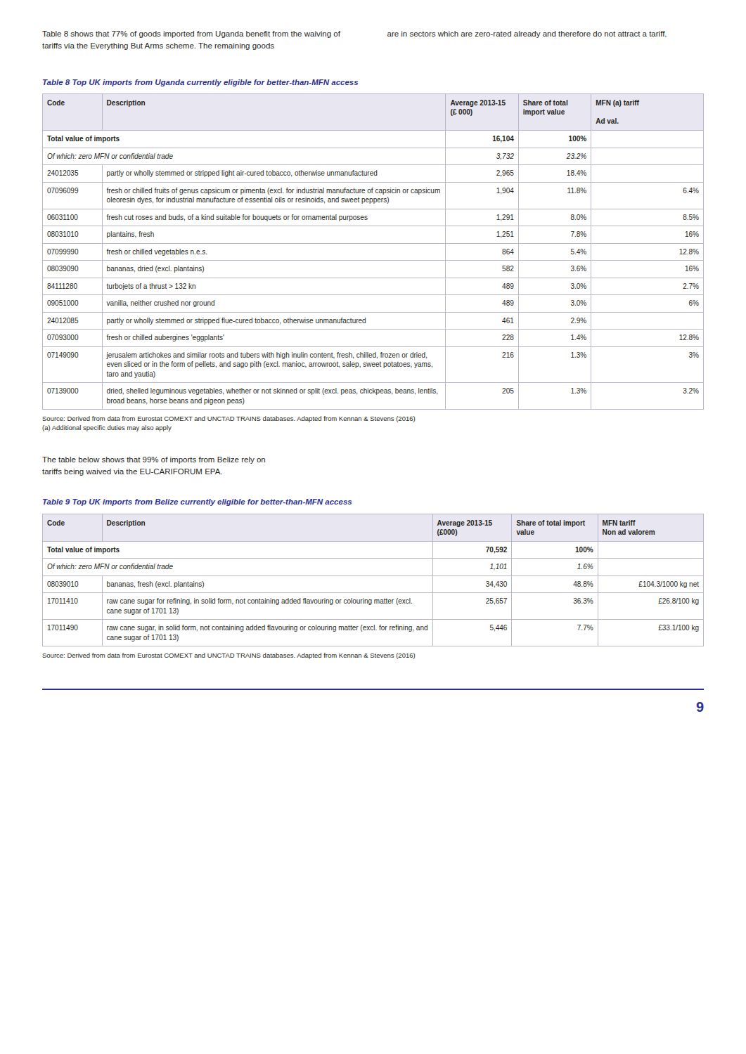Table 8 shows that 77% of goods imported from Uganda benefit from the waiving of tariffs via the Everything But Arms scheme. The remaining goods
are in sectors which are zero-rated already and therefore do not attract a tariff.
Table 8 Top UK imports from Uganda currently eligible for better-than-MFN access
| Code | Description | Average 2013-15 (£ 000) | Share of total import value | MFN (a) tariff Ad val. |
| --- | --- | --- | --- | --- |
| Total value of imports | 16,104 | 100% | |
| Of which: zero MFN or confidential trade | 3,732 | 23.2% | |
| 24012035 | partly or wholly stemmed or stripped light air-cured tobacco, otherwise unmanufactured | 2,965 | 18.4% | |
| 07096099 | fresh or chilled fruits of genus capsicum or pimenta (excl. for industrial manufacture of capsicin or capsicum oleoresin dyes, for industrial manufacture of essential oils or resinoids, and sweet peppers) | 1,904 | 11.8% | 6.4% |
| 06031100 | fresh cut roses and buds, of a kind suitable for bouquets or for ornamental purposes | 1,291 | 8.0% | 8.5% |
| 08031010 | plantains, fresh | 1,251 | 7.8% | 16% |
| 07099990 | fresh or chilled vegetables n.e.s. | 864 | 5.4% | 12.8% |
| 08039090 | bananas, dried (excl. plantains) | 582 | 3.6% | 16% |
| 84111280 | turbojets of a thrust > 132 kn | 489 | 3.0% | 2.7% |
| 09051000 | vanilla, neither crushed nor ground | 489 | 3.0% | 6% |
| 24012085 | partly or wholly stemmed or stripped flue-cured tobacco, otherwise unmanufactured | 461 | 2.9% | |
| 07093000 | fresh or chilled aubergines 'eggplants' | 228 | 1.4% | 12.8% |
| 07149090 | jerusalem artichokes and similar roots and tubers with high inulin content, fresh, chilled, frozen or dried, even sliced or in the form of pellets, and sago pith (excl. manioc, arrowroot, salep, sweet potatoes, yams, taro and yautia) | 216 | 1.3% | 3% |
| 07139000 | dried, shelled leguminous vegetables, whether or not skinned or split (excl. peas, chickpeas, beans, lentils, broad beans, horse beans and pigeon peas) | 205 | 1.3% | 3.2% |
Source: Derived from data from Eurostat COMEXT and UNCTAD TRAINS databases. Adapted from Kennan & Stevens (2016)
(a) Additional specific duties may also apply
The table below shows that 99% of imports from Belize rely on
tariffs being waived via the EU-CARIFORUM EPA.
Table 9 Top UK imports from Belize currently eligible for better-than-MFN access
| Code | Description | Average 2013-15 (£000) | Share of total import value | MFN tariff Non ad valorem |
| --- | --- | --- | --- | --- |
| Total value of imports | 70,592 | 100% | |
| Of which: zero MFN or confidential trade | 1,101 | 1.6% | |
| 08039010 | bananas, fresh (excl. plantains) | 34,430 | 48.8% | £104.3/1000 kg net |
| 17011410 | raw cane sugar for refining, in solid form, not containing added flavouring or colouring matter (excl. cane sugar of 1701 13) | 25,657 | 36.3% | £26.8/100 kg |
| 17011490 | raw cane sugar, in solid form, not containing added flavouring or colouring matter (excl. for refining, and cane sugar of 1701 13) | 5,446 | 7.7% | £33.1/100 kg |
Source: Derived from data from Eurostat COMEXT and UNCTAD TRAINS databases. Adapted from Kennan & Stevens (2016)
9